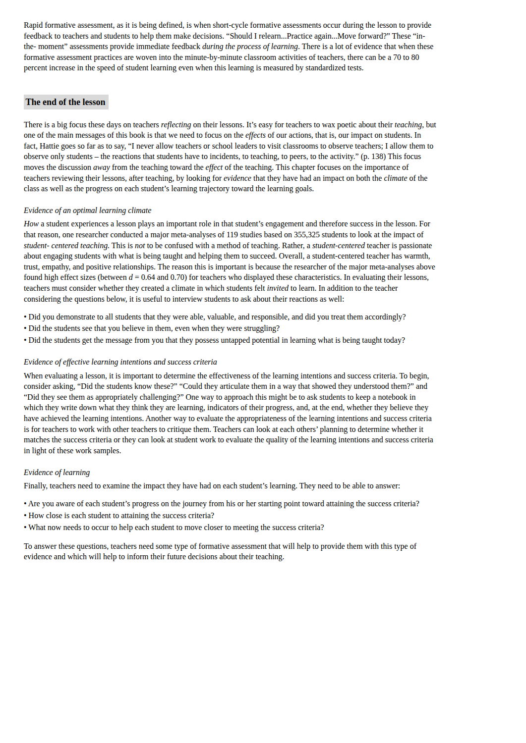Rapid formative assessment, as it is being defined, is when short-cycle formative assessments occur during the lesson to provide feedback to teachers and students to help them make decisions. “Should I relearn...Practice again...Move forward?” These “in-the- moment” assessments provide immediate feedback during the process of learning. There is a lot of evidence that when these formative assessment practices are woven into the minute-by-minute classroom activities of teachers, there can be a 70 to 80 percent increase in the speed of student learning even when this learning is measured by standardized tests.
The end of the lesson
There is a big focus these days on teachers reflecting on their lessons. It’s easy for teachers to wax poetic about their teaching, but one of the main messages of this book is that we need to focus on the effects of our actions, that is, our impact on students. In fact, Hattie goes so far as to say, “I never allow teachers or school leaders to visit classrooms to observe teachers; I allow them to observe only students – the reactions that students have to incidents, to teaching, to peers, to the activity.” (p. 138) This focus moves the discussion away from the teaching toward the effect of the teaching. This chapter focuses on the importance of teachers reviewing their lessons, after teaching, by looking for evidence that they have had an impact on both the climate of the class as well as the progress on each student’s learning trajectory toward the learning goals.
Evidence of an optimal learning climate
How a student experiences a lesson plays an important role in that student’s engagement and therefore success in the lesson. For that reason, one researcher conducted a major meta-analyses of 119 studies based on 355,325 students to look at the impact of student- centered teaching. This is not to be confused with a method of teaching. Rather, a student-centered teacher is passionate about engaging students with what is being taught and helping them to succeed. Overall, a student-centered teacher has warmth, trust, empathy, and positive relationships. The reason this is important is because the researcher of the major meta-analyses above found high effect sizes (between d = 0.64 and 0.70) for teachers who displayed these characteristics. In evaluating their lessons, teachers must consider whether they created a climate in which students felt invited to learn. In addition to the teacher considering the questions below, it is useful to interview students to ask about their reactions as well:
Did you demonstrate to all students that they were able, valuable, and responsible, and did you treat them accordingly?
Did the students see that you believe in them, even when they were struggling?
Did the students get the message from you that they possess untapped potential in learning what is being taught today?
Evidence of effective learning intentions and success criteria
When evaluating a lesson, it is important to determine the effectiveness of the learning intentions and success criteria. To begin, consider asking, “Did the students know these?” “Could they articulate them in a way that showed they understood them?” and “Did they see them as appropriately challenging?” One way to approach this might be to ask students to keep a notebook in which they write down what they think they are learning, indicators of their progress, and, at the end, whether they believe they have achieved the learning intentions. Another way to evaluate the appropriateness of the learning intentions and success criteria is for teachers to work with other teachers to critique them. Teachers can look at each others’ planning to determine whether it matches the success criteria or they can look at student work to evaluate the quality of the learning intentions and success criteria in light of these work samples.
Evidence of learning
Finally, teachers need to examine the impact they have had on each student’s learning. They need to be able to answer:
Are you aware of each student’s progress on the journey from his or her starting point toward attaining the success criteria?
How close is each student to attaining the success criteria?
What now needs to occur to help each student to move closer to meeting the success criteria?
To answer these questions, teachers need some type of formative assessment that will help to provide them with this type of evidence and which will help to inform their future decisions about their teaching.